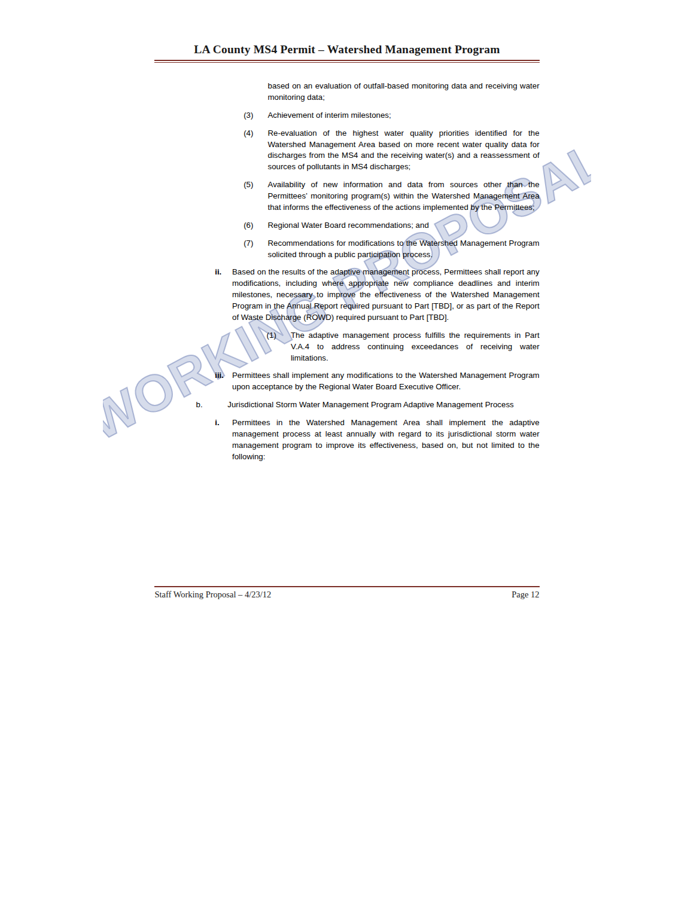Working Proposal
LA County MS4 Permit – Watershed Management Program
based on an evaluation of outfall-based monitoring data and receiving water monitoring data;
(3) Achievement of interim milestones;
(4) Re-evaluation of the highest water quality priorities identified for the Watershed Management Area based on more recent water quality data for discharges from the MS4 and the receiving water(s) and a reassessment of sources of pollutants in MS4 discharges;
(5) Availability of new information and data from sources other than the Permittees’ monitoring program(s) within the Watershed Management Area that informs the effectiveness of the actions implemented by the Permittees;
(6) Regional Water Board recommendations; and
(7) Recommendations for modifications to the Watershed Management Program solicited through a public participation process.
ii. Based on the results of the adaptive management process, Permittees shall report any modifications, including where appropriate new compliance deadlines and interim milestones, necessary to improve the effectiveness of the Watershed Management Program in the Annual Report required pursuant to Part [TBD], or as part of the Report of Waste Discharge (ROWD) required pursuant to Part [TBD].
(1) The adaptive management process fulfills the requirements in Part V.A.4 to address continuing exceedances of receiving water limitations.
iii. Permittees shall implement any modifications to the Watershed Management Program upon acceptance by the Regional Water Board Executive Officer.
b. Jurisdictional Storm Water Management Program Adaptive Management Process
i. Permittees in the Watershed Management Area shall implement the adaptive management process at least annually with regard to its jurisdictional storm water management program to improve its effectiveness, based on, but not limited to the following:
Staff Working Proposal – 4/23/12 Page 12